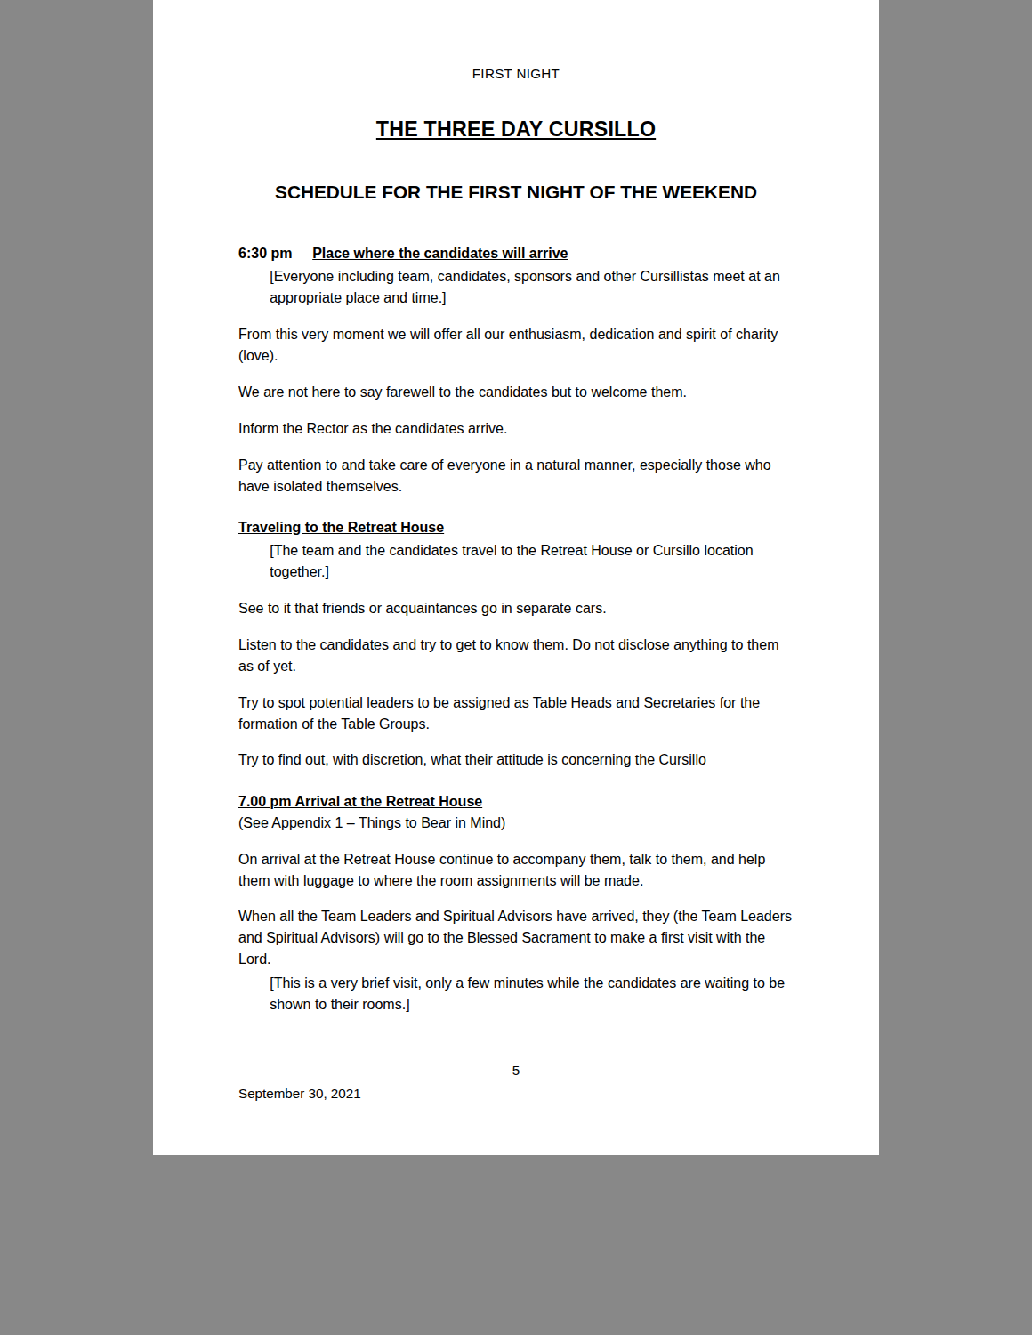FIRST NIGHT
THE THREE DAY CURSILLO
SCHEDULE FOR THE FIRST NIGHT OF THE WEEKEND
6:30 pm Place where the candidates will arrive
[Everyone including team, candidates, sponsors and other Cursillistas meet at an appropriate place and time.]
From this very moment we will offer all our enthusiasm, dedication and spirit of charity (love).
We are not here to say farewell to the candidates but to welcome them.
Inform the Rector as the candidates arrive.
Pay attention to and take care of everyone in a natural manner, especially those who have isolated themselves.
Traveling to the Retreat House
[The team and the candidates travel to the Retreat House or Cursillo location together.]
See to it that friends or acquaintances go in separate cars.
Listen to the candidates and try to get to know them. Do not disclose anything to them as of yet.
Try to spot potential leaders to be assigned as Table Heads and Secretaries for the formation of the Table Groups.
Try to find out, with discretion, what their attitude is concerning the Cursillo
7.00 pm Arrival at the Retreat House
(See Appendix 1 – Things to Bear in Mind)
On arrival at the Retreat House continue to accompany them, talk to them, and help them with luggage to where the room assignments will be made.
When all the Team Leaders and Spiritual Advisors have arrived, they (the Team Leaders and Spiritual Advisors) will go to the Blessed Sacrament to make a first visit with the Lord.
[This is a very brief visit, only a few minutes while the candidates are waiting to be shown to their rooms.]
5
September 30, 2021